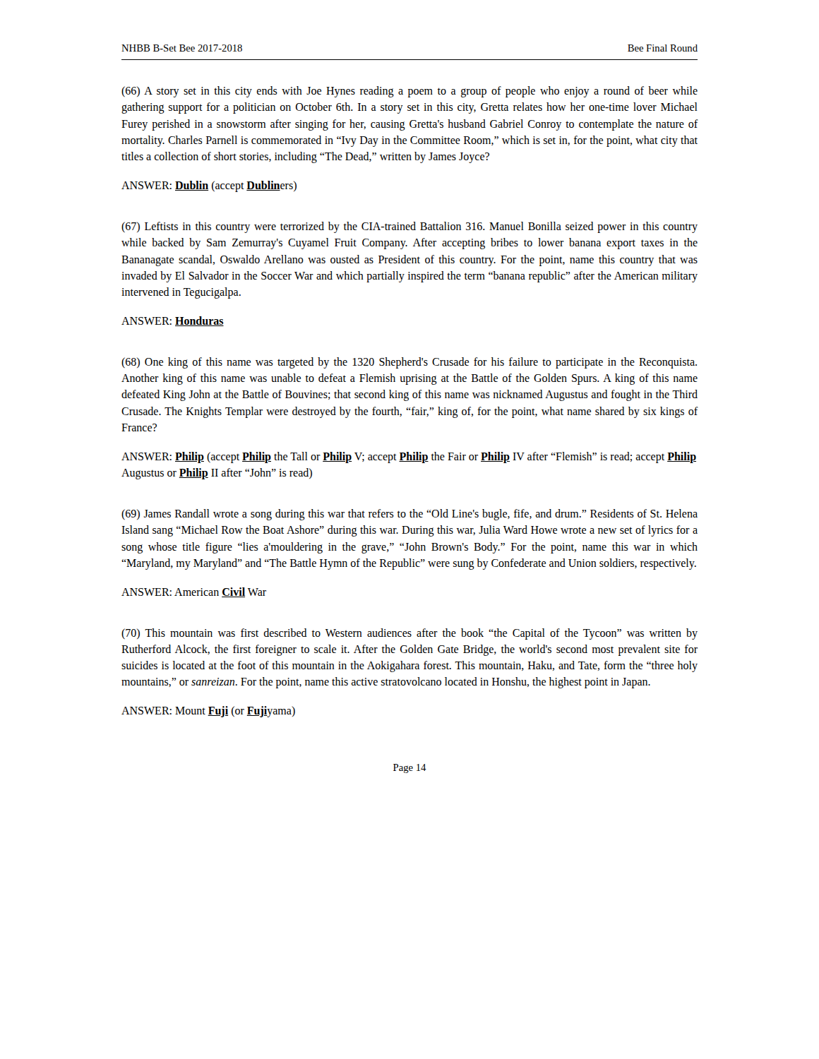NHBB B-Set Bee 2017-2018 Bee Final Round
(66) A story set in this city ends with Joe Hynes reading a poem to a group of people who enjoy a round of beer while gathering support for a politician on October 6th. In a story set in this city, Gretta relates how her one-time lover Michael Furey perished in a snowstorm after singing for her, causing Gretta's husband Gabriel Conroy to contemplate the nature of mortality. Charles Parnell is commemorated in “Ivy Day in the Committee Room,” which is set in, for the point, what city that titles a collection of short stories, including “The Dead,” written by James Joyce?
ANSWER: Dublin (accept Dubliners)
(67) Leftists in this country were terrorized by the CIA-trained Battalion 316. Manuel Bonilla seized power in this country while backed by Sam Zemurray's Cuyamel Fruit Company. After accepting bribes to lower banana export taxes in the Bananagate scandal, Oswaldo Arellano was ousted as President of this country. For the point, name this country that was invaded by El Salvador in the Soccer War and which partially inspired the term “banana republic” after the American military intervened in Tegucigalpa.
ANSWER: Honduras
(68) One king of this name was targeted by the 1320 Shepherd's Crusade for his failure to participate in the Reconquista. Another king of this name was unable to defeat a Flemish uprising at the Battle of the Golden Spurs. A king of this name defeated King John at the Battle of Bouvines; that second king of this name was nicknamed Augustus and fought in the Third Crusade. The Knights Templar were destroyed by the fourth, “fair,” king of, for the point, what name shared by six kings of France?
ANSWER: Philip (accept Philip the Tall or Philip V; accept Philip the Fair or Philip IV after “Flemish” is read; accept Philip Augustus or Philip II after “John” is read)
(69) James Randall wrote a song during this war that refers to the “Old Line's bugle, fife, and drum.” Residents of St. Helena Island sang “Michael Row the Boat Ashore” during this war. During this war, Julia Ward Howe wrote a new set of lyrics for a song whose title figure “lies a'mouldering in the grave,” “John Brown's Body.” For the point, name this war in which “Maryland, my Maryland” and “The Battle Hymn of the Republic” were sung by Confederate and Union soldiers, respectively.
ANSWER: American Civil War
(70) This mountain was first described to Western audiences after the book “the Capital of the Tycoon” was written by Rutherford Alcock, the first foreigner to scale it. After the Golden Gate Bridge, the world's second most prevalent site for suicides is located at the foot of this mountain in the Aokigahara forest. This mountain, Haku, and Tate, form the “three holy mountains,” or sanreizan. For the point, name this active stratovolcano located in Honshu, the highest point in Japan.
ANSWER: Mount Fuji (or Fujiyama)
Page 14